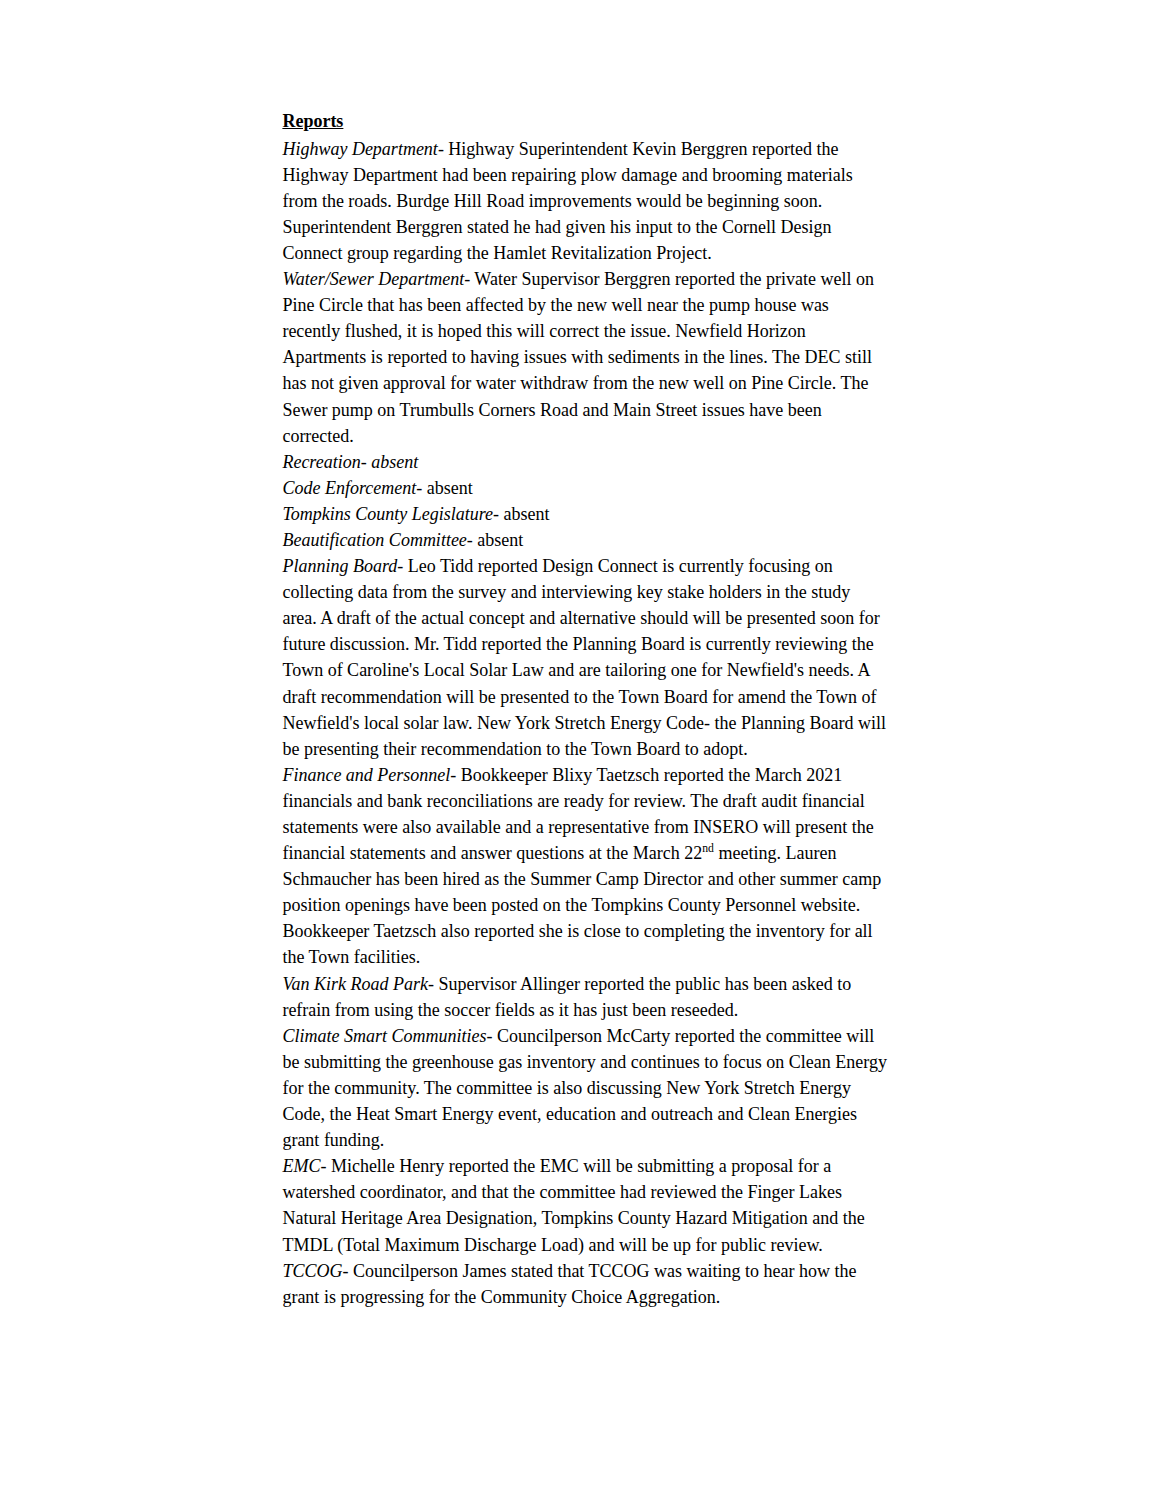Reports
Highway Department- Highway Superintendent Kevin Berggren reported the Highway Department had been repairing plow damage and brooming materials from the roads. Burdge Hill Road improvements would be beginning soon. Superintendent Berggren stated he had given his input to the Cornell Design Connect group regarding the Hamlet Revitalization Project.
Water/Sewer Department- Water Supervisor Berggren reported the private well on Pine Circle that has been affected by the new well near the pump house was recently flushed, it is hoped this will correct the issue. Newfield Horizon Apartments is reported to having issues with sediments in the lines. The DEC still has not given approval for water withdraw from the new well on Pine Circle. The Sewer pump on Trumbulls Corners Road and Main Street issues have been corrected.
Recreation- absent
Code Enforcement- absent
Tompkins County Legislature- absent
Beautification Committee- absent
Planning Board- Leo Tidd reported Design Connect is currently focusing on collecting data from the survey and interviewing key stake holders in the study area. A draft of the actual concept and alternative should will be presented soon for future discussion. Mr. Tidd reported the Planning Board is currently reviewing the Town of Caroline's Local Solar Law and are tailoring one for Newfield's needs. A draft recommendation will be presented to the Town Board for amend the Town of Newfield's local solar law. New York Stretch Energy Code- the Planning Board will be presenting their recommendation to the Town Board to adopt.
Finance and Personnel- Bookkeeper Blixy Taetzsch reported the March 2021 financials and bank reconciliations are ready for review. The draft audit financial statements were also available and a representative from INSERO will present the financial statements and answer questions at the March 22nd meeting. Lauren Schmaucher has been hired as the Summer Camp Director and other summer camp position openings have been posted on the Tompkins County Personnel website. Bookkeeper Taetzsch also reported she is close to completing the inventory for all the Town facilities.
Van Kirk Road Park- Supervisor Allinger reported the public has been asked to refrain from using the soccer fields as it has just been reseeded.
Climate Smart Communities- Councilperson McCarty reported the committee will be submitting the greenhouse gas inventory and continues to focus on Clean Energy for the community. The committee is also discussing New York Stretch Energy Code, the Heat Smart Energy event, education and outreach and Clean Energies grant funding.
EMC- Michelle Henry reported the EMC will be submitting a proposal for a watershed coordinator, and that the committee had reviewed the Finger Lakes Natural Heritage Area Designation, Tompkins County Hazard Mitigation and the TMDL (Total Maximum Discharge Load) and will be up for public review.
TCCOG- Councilperson James stated that TCCOG was waiting to hear how the grant is progressing for the Community Choice Aggregation.